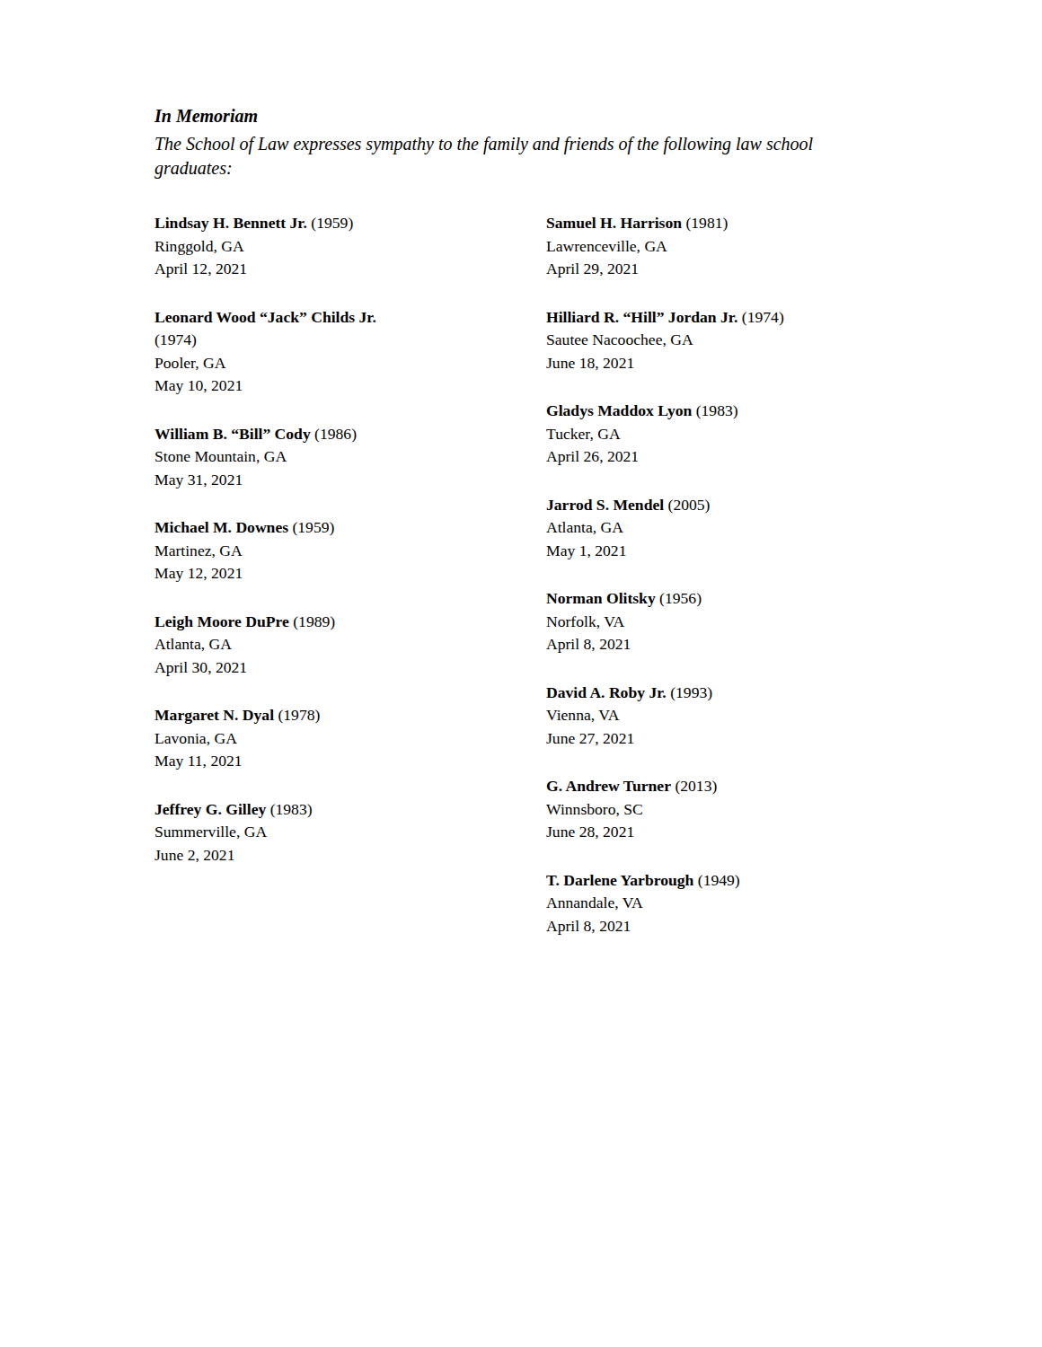In Memoriam
The School of Law expresses sympathy to the family and friends of the following law school graduates:
Lindsay H. Bennett Jr. (1959)
Ringgold, GA
April 12, 2021
Leonard Wood “Jack” Childs Jr.
(1974)
Pooler, GA
May 10, 2021
William B. “Bill” Cody (1986)
Stone Mountain, GA
May 31, 2021
Michael M. Downes (1959)
Martinez, GA
May 12, 2021
Leigh Moore DuPre (1989)
Atlanta, GA
April 30, 2021
Margaret N. Dyal (1978)
Lavonia, GA
May 11, 2021
Jeffrey G. Gilley (1983)
Summerville, GA
June 2, 2021
Samuel H. Harrison (1981)
Lawrenceville, GA
April 29, 2021
Hilliard R. “Hill” Jordan Jr. (1974)
Sautee Nacoochee, GA
June 18, 2021
Gladys Maddox Lyon (1983)
Tucker, GA
April 26, 2021
Jarrod S. Mendel (2005)
Atlanta, GA
May 1, 2021
Norman Olitsky (1956)
Norfolk, VA
April 8, 2021
David A. Roby Jr. (1993)
Vienna, VA
June 27, 2021
G. Andrew Turner (2013)
Winnsboro, SC
June 28, 2021
T. Darlene Yarbrough (1949)
Annandale, VA
April 8, 2021